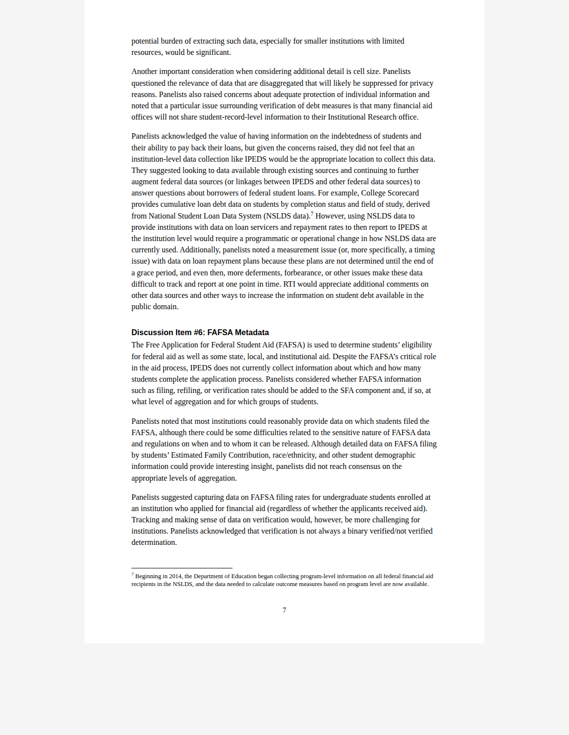potential burden of extracting such data, especially for smaller institutions with limited resources, would be significant.
Another important consideration when considering additional detail is cell size. Panelists questioned the relevance of data that are disaggregated that will likely be suppressed for privacy reasons. Panelists also raised concerns about adequate protection of individual information and noted that a particular issue surrounding verification of debt measures is that many financial aid offices will not share student-record-level information to their Institutional Research office.
Panelists acknowledged the value of having information on the indebtedness of students and their ability to pay back their loans, but given the concerns raised, they did not feel that an institution-level data collection like IPEDS would be the appropriate location to collect this data. They suggested looking to data available through existing sources and continuing to further augment federal data sources (or linkages between IPEDS and other federal data sources) to answer questions about borrowers of federal student loans. For example, College Scorecard provides cumulative loan debt data on students by completion status and field of study, derived from National Student Loan Data System (NSLDS data).7 However, using NSLDS data to provide institutions with data on loan servicers and repayment rates to then report to IPEDS at the institution level would require a programmatic or operational change in how NSLDS data are currently used. Additionally, panelists noted a measurement issue (or, more specifically, a timing issue) with data on loan repayment plans because these plans are not determined until the end of a grace period, and even then, more deferments, forbearance, or other issues make these data difficult to track and report at one point in time. RTI would appreciate additional comments on other data sources and other ways to increase the information on student debt available in the public domain.
Discussion Item #6: FAFSA Metadata
The Free Application for Federal Student Aid (FAFSA) is used to determine students’ eligibility for federal aid as well as some state, local, and institutional aid. Despite the FAFSA’s critical role in the aid process, IPEDS does not currently collect information about which and how many students complete the application process. Panelists considered whether FAFSA information such as filing, refiling, or verification rates should be added to the SFA component and, if so, at what level of aggregation and for which groups of students.
Panelists noted that most institutions could reasonably provide data on which students filed the FAFSA, although there could be some difficulties related to the sensitive nature of FAFSA data and regulations on when and to whom it can be released. Although detailed data on FAFSA filing by students’ Estimated Family Contribution, race/ethnicity, and other student demographic information could provide interesting insight, panelists did not reach consensus on the appropriate levels of aggregation.
Panelists suggested capturing data on FAFSA filing rates for undergraduate students enrolled at an institution who applied for financial aid (regardless of whether the applicants received aid). Tracking and making sense of data on verification would, however, be more challenging for institutions. Panelists acknowledged that verification is not always a binary verified/not verified determination.
7 Beginning in 2014, the Department of Education began collecting program-level information on all federal financial aid recipients in the NSLDS, and the data needed to calculate outcome measures based on program level are now available.
7